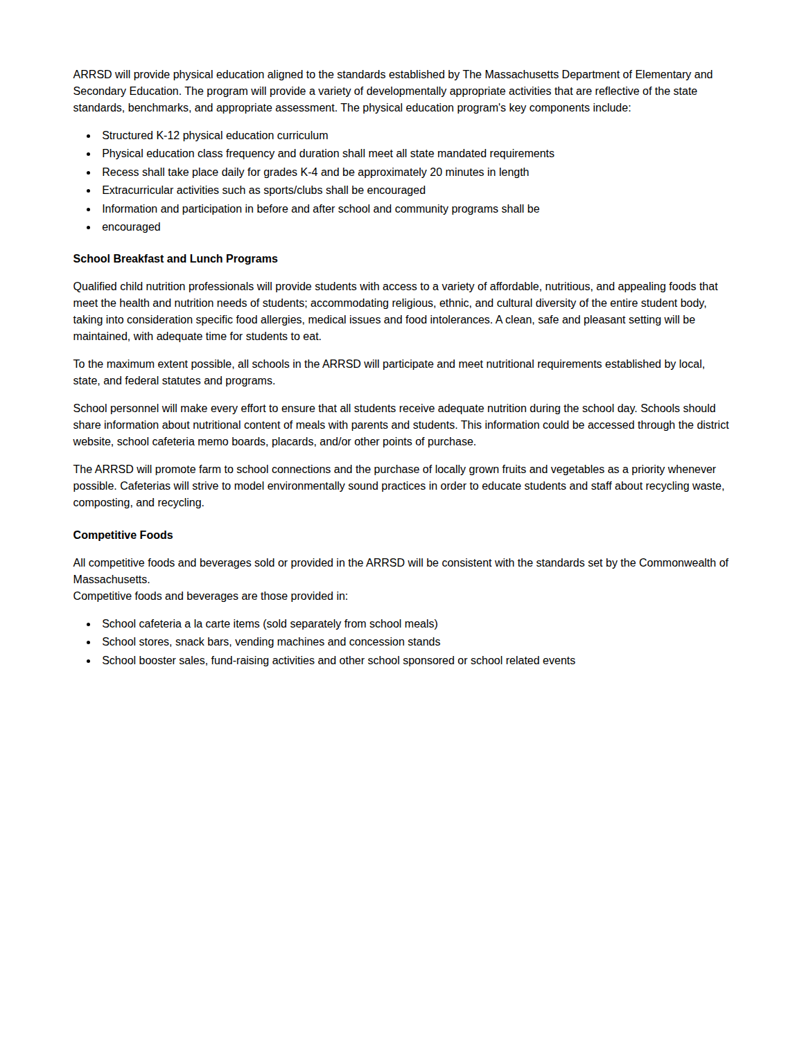ARRSD will provide physical education aligned to the standards established by The Massachusetts Department of Elementary and Secondary Education. The program will provide a variety of developmentally appropriate activities that are reflective of the state standards, benchmarks, and appropriate assessment. The physical education program's key components include:
Structured K-12 physical education curriculum
Physical education class frequency and duration shall meet all state mandated requirements
Recess shall take place daily for grades K-4 and be approximately 20 minutes in length
Extracurricular activities such as sports/clubs shall be encouraged
Information and participation in before and after school and community programs shall be
encouraged
School Breakfast and Lunch Programs
Qualified child nutrition professionals will provide students with access to a variety of affordable, nutritious, and appealing foods that meet the health and nutrition needs of students; accommodating religious, ethnic, and cultural diversity of the entire student body, taking into consideration specific food allergies, medical issues and food intolerances. A clean, safe and pleasant setting will be maintained, with adequate time for students to eat.
To the maximum extent possible, all schools in the ARRSD will participate and meet nutritional requirements established by local, state, and federal statutes and programs.
School personnel will make every effort to ensure that all students receive adequate nutrition during the school day. Schools should share information about nutritional content of meals with parents and students. This information could be accessed through the district website, school cafeteria memo boards, placards, and/or other points of purchase.
The ARRSD will promote farm to school connections and the purchase of locally grown fruits and vegetables as a priority whenever possible. Cafeterias will strive to model environmentally sound practices in order to educate students and staff about recycling waste, composting, and recycling.
Competitive Foods
All competitive foods and beverages sold or provided in the ARRSD will be consistent with the standards set by the Commonwealth of Massachusetts.
Competitive foods and beverages are those provided in:
School cafeteria a la carte items (sold separately from school meals)
School stores, snack bars, vending machines and concession stands
School booster sales, fund-raising activities and other school sponsored or school related events